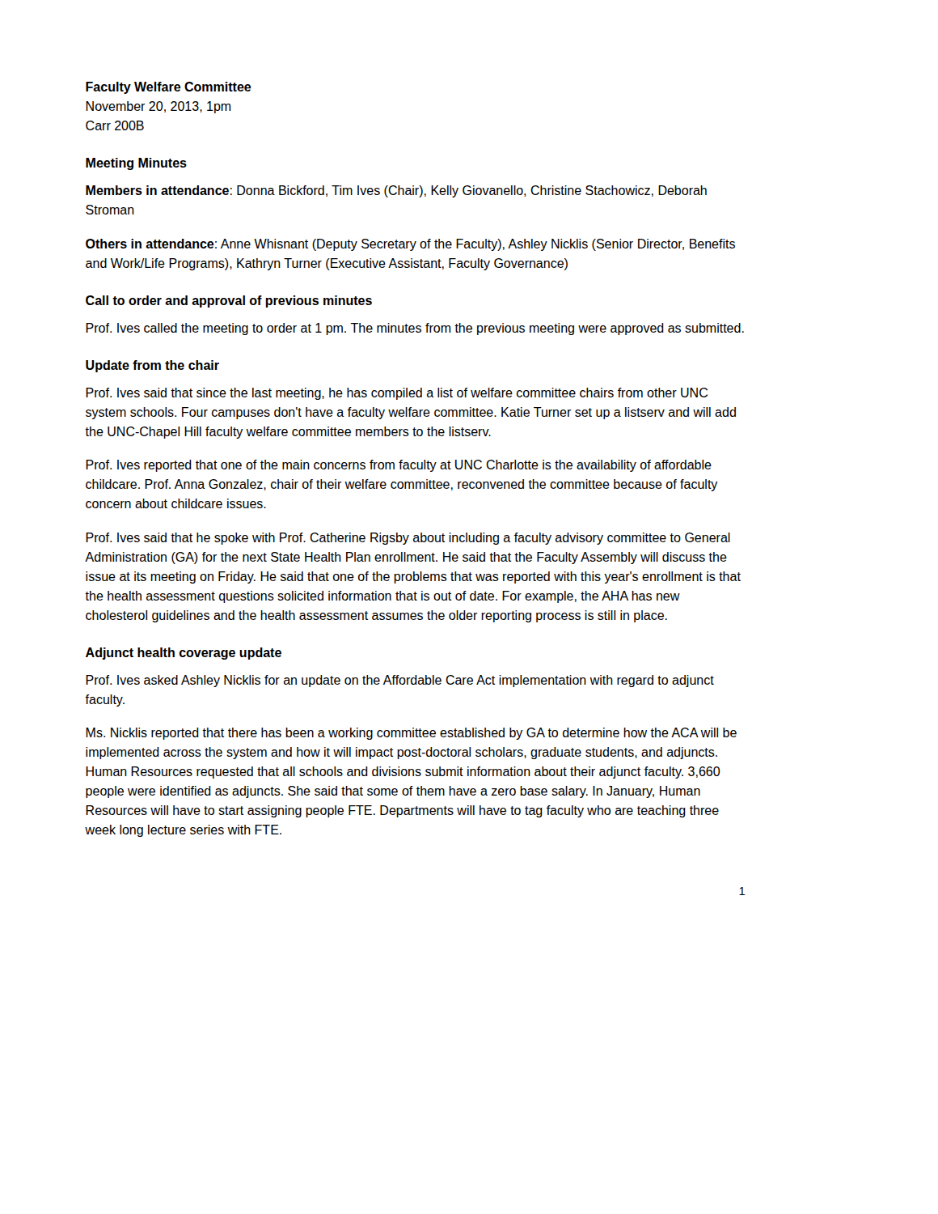Faculty Welfare Committee
November 20, 2013, 1pm
Carr 200B
Meeting Minutes
Members in attendance: Donna Bickford, Tim Ives (Chair), Kelly Giovanello, Christine Stachowicz, Deborah Stroman
Others in attendance: Anne Whisnant (Deputy Secretary of the Faculty), Ashley Nicklis (Senior Director, Benefits and Work/Life Programs), Kathryn Turner (Executive Assistant, Faculty Governance)
Call to order and approval of previous minutes
Prof. Ives called the meeting to order at 1 pm. The minutes from the previous meeting were approved as submitted.
Update from the chair
Prof. Ives said that since the last meeting, he has compiled a list of welfare committee chairs from other UNC system schools. Four campuses don't have a faculty welfare committee. Katie Turner set up a listserv and will add the UNC-Chapel Hill faculty welfare committee members to the listserv.
Prof. Ives reported that one of the main concerns from faculty at UNC Charlotte is the availability of affordable childcare. Prof. Anna Gonzalez, chair of their welfare committee, reconvened the committee because of faculty concern about childcare issues.
Prof. Ives said that he spoke with Prof. Catherine Rigsby about including a faculty advisory committee to General Administration (GA) for the next State Health Plan enrollment. He said that the Faculty Assembly will discuss the issue at its meeting on Friday. He said that one of the problems that was reported with this year's enrollment is that the health assessment questions solicited information that is out of date. For example, the AHA has new cholesterol guidelines and the health assessment assumes the older reporting process is still in place.
Adjunct health coverage update
Prof. Ives asked Ashley Nicklis for an update on the Affordable Care Act implementation with regard to adjunct faculty.
Ms. Nicklis reported that there has been a working committee established by GA to determine how the ACA will be implemented across the system and how it will impact post-doctoral scholars, graduate students, and adjuncts. Human Resources requested that all schools and divisions submit information about their adjunct faculty. 3,660 people were identified as adjuncts. She said that some of them have a zero base salary. In January, Human Resources will have to start assigning people FTE. Departments will have to tag faculty who are teaching three week long lecture series with FTE.
1